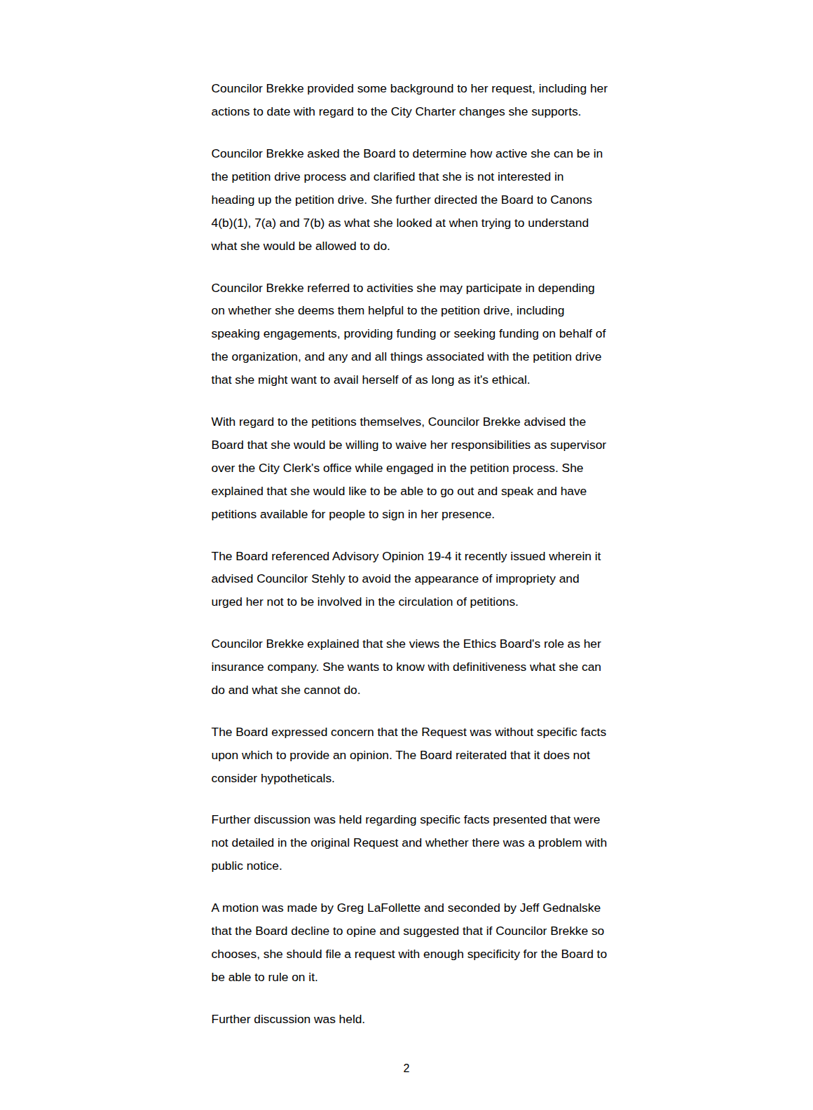Councilor Brekke provided some background to her request, including her actions to date with regard to the City Charter changes she supports.
Councilor Brekke asked the Board to determine how active she can be in the petition drive process and clarified that she is not interested in heading up the petition drive. She further directed the Board to Canons 4(b)(1), 7(a) and 7(b) as what she looked at when trying to understand what she would be allowed to do.
Councilor Brekke referred to activities she may participate in depending on whether she deems them helpful to the petition drive, including speaking engagements, providing funding or seeking funding on behalf of the organization, and any and all things associated with the petition drive that she might want to avail herself of as long as it's ethical.
With regard to the petitions themselves, Councilor Brekke advised the Board that she would be willing to waive her responsibilities as supervisor over the City Clerk's office while engaged in the petition process. She explained that she would like to be able to go out and speak and have petitions available for people to sign in her presence.
The Board referenced Advisory Opinion 19-4 it recently issued wherein it advised Councilor Stehly to avoid the appearance of impropriety and urged her not to be involved in the circulation of petitions.
Councilor Brekke explained that she views the Ethics Board's role as her insurance company. She wants to know with definitiveness what she can do and what she cannot do.
The Board expressed concern that the Request was without specific facts upon which to provide an opinion. The Board reiterated that it does not consider hypotheticals.
Further discussion was held regarding specific facts presented that were not detailed in the original Request and whether there was a problem with public notice.
A motion was made by Greg LaFollette and seconded by Jeff Gednalske that the Board decline to opine and suggested that if Councilor Brekke so chooses, she should file a request with enough specificity for the Board to be able to rule on it.
Further discussion was held.
2